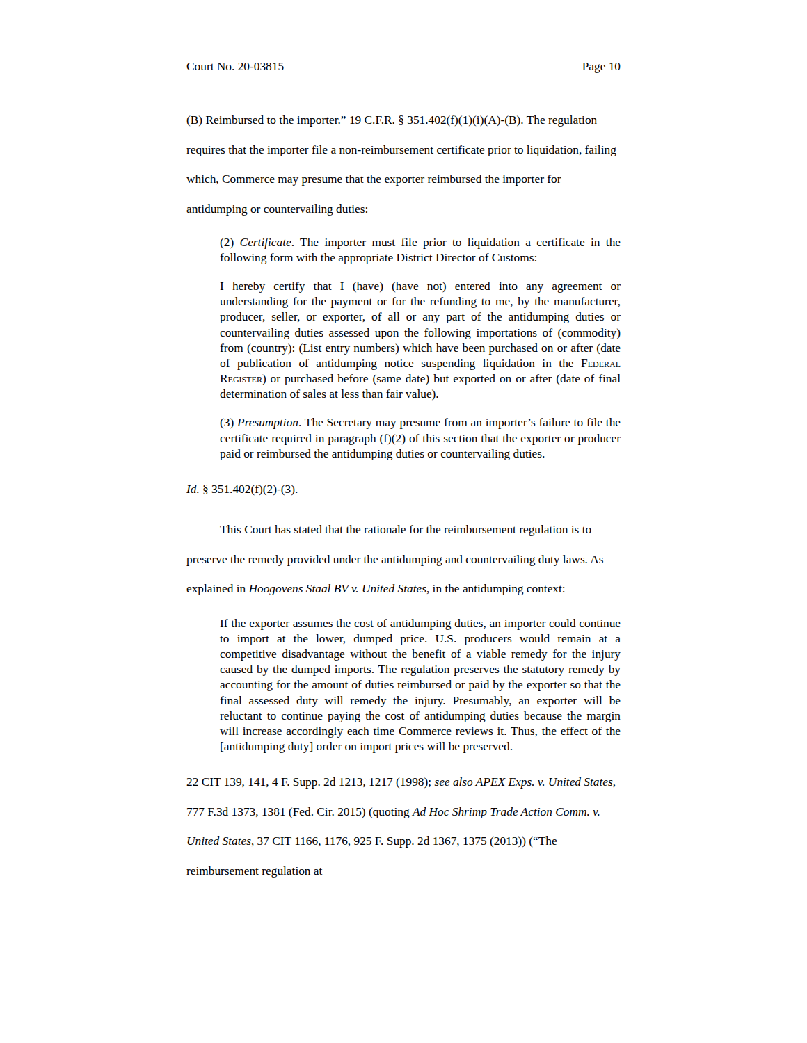Court No. 20-03815 Page 10
(B) Reimbursed to the importer.” 19 C.F.R. § 351.402(f)(1)(i)(A)-(B). The regulation requires that the importer file a non-reimbursement certificate prior to liquidation, failing which, Commerce may presume that the exporter reimbursed the importer for antidumping or countervailing duties:
(2) Certificate. The importer must file prior to liquidation a certificate in the following form with the appropriate District Director of Customs:
I hereby certify that I (have) (have not) entered into any agreement or understanding for the payment or for the refunding to me, by the manufacturer, producer, seller, or exporter, of all or any part of the antidumping duties or countervailing duties assessed upon the following importations of (commodity) from (country): (List entry numbers) which have been purchased on or after (date of publication of antidumping notice suspending liquidation in the Federal Register) or purchased before (same date) but exported on or after (date of final determination of sales at less than fair value).
(3) Presumption. The Secretary may presume from an importer’s failure to file the certificate required in paragraph (f)(2) of this section that the exporter or producer paid or reimbursed the antidumping duties or countervailing duties.
Id. § 351.402(f)(2)-(3).
This Court has stated that the rationale for the reimbursement regulation is to preserve the remedy provided under the antidumping and countervailing duty laws. As explained in Hoogovens Staal BV v. United States, in the antidumping context:
If the exporter assumes the cost of antidumping duties, an importer could continue to import at the lower, dumped price. U.S. producers would remain at a competitive disadvantage without the benefit of a viable remedy for the injury caused by the dumped imports. The regulation preserves the statutory remedy by accounting for the amount of duties reimbursed or paid by the exporter so that the final assessed duty will remedy the injury. Presumably, an exporter will be reluctant to continue paying the cost of antidumping duties because the margin will increase accordingly each time Commerce reviews it. Thus, the effect of the [antidumping duty] order on import prices will be preserved.
22 CIT 139, 141, 4 F. Supp. 2d 1213, 1217 (1998); see also APEX Exps. v. United States, 777 F.3d 1373, 1381 (Fed. Cir. 2015) (quoting Ad Hoc Shrimp Trade Action Comm. v. United States, 37 CIT 1166, 1176, 925 F. Supp. 2d 1367, 1375 (2013)) (“The reimbursement regulation at